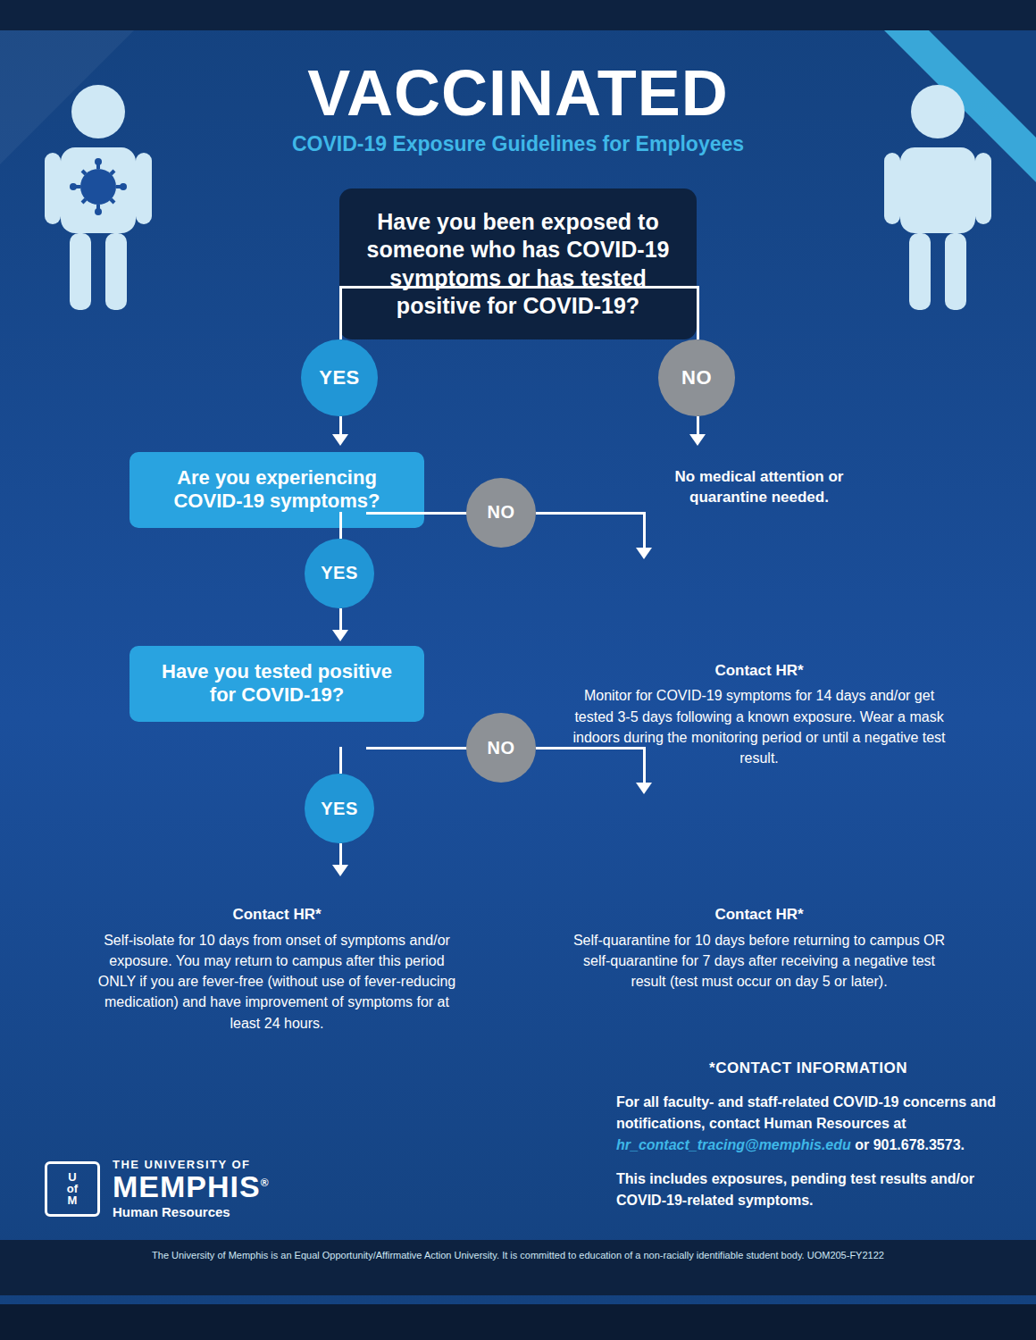Vaccinated
COVID-19 Exposure Guidelines for Employees
Have you been exposed to someone who has COVID-19 symptoms or has tested positive for COVID-19?
Yes
No
Are you experiencing COVID-19 symptoms?
No medical attention or quarantine needed.
No
Yes
Have you tested positive for COVID-19?
Contact HR* Monitor for COVID-19 symptoms for 14 days and/or get tested 3-5 days following a known exposure. Wear a mask indoors during the monitoring period or until a negative test result.
No
Yes
Contact HR* Self-isolate for 10 days from onset of symptoms and/or exposure. You may return to campus after this period ONLY if you are fever-free (without use of fever-reducing medication) and have improvement of symptoms for at least 24 hours.
Contact HR* Self-quarantine for 10 days before returning to campus OR self-quarantine for 7 days after receiving a negative test result (test must occur on day 5 or later).
Uof M
THE UNIVERSITY OF
MEMPHIS®
Human Resources
*CONTACT INFORMATION
For all faculty- and staff-related COVID-19 concerns and notifications, contact Human Resources at hr_contact_tracing@memphis.edu or 901.678.3573.
This includes exposures, pending test results and/or COVID-19-related symptoms.
The University of Memphis is an Equal Opportunity/Affirmative Action University. It is committed to education of a non-racially identifiable student body. UOM205-FY2122